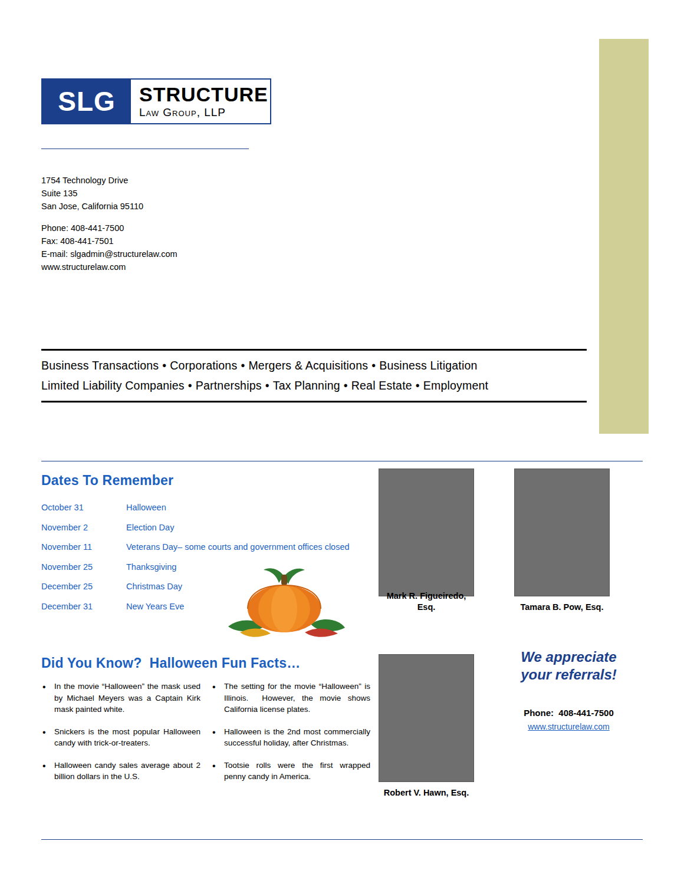SLG
STRUCTURE
Law Group, LLP
1754 Technology Drive
Suite 135
San Jose, California 95110
Phone: 408-441-7500
Fax: 408-441-7501
E-mail: slgadmin@structurelaw.com
www.structurelaw.com
Business Transactions•Corporations•Mergers & Acquisitions•Business Litigation
Limited Liability Companies•Partnerships•Tax Planning•Real Estate•Employment
Dates To Remember
| October 31 | Halloween |
| November 2 | Election Day |
| November 11 | Veterans Day– some courts and government offices closed |
| November 25 | Thanksgiving |
| December 25 | Christmas Day |
| December 31 | New Years Eve |
Did You Know? Halloween Fun Facts…
In the movie “Halloween” the mask used by Michael Meyers was a Captain Kirk mask painted white.
Snickers is the most popular Halloween candy with trick-or-treaters.
Halloween candy sales average about 2 billion dollars in the U.S.
The setting for the movie “Halloween” is Illinois. However, the movie shows California license plates.
Halloween is the 2nd most commercially successful holiday, after Christmas.
Tootsie rolls were the first wrapped penny candy in America.
Mark R. Figueiredo, Esq.
Tamara B. Pow, Esq.
Robert V. Hawn, Esq.
We appreciate your referrals!
Phone: 408-441-7500
www.structurelaw.com